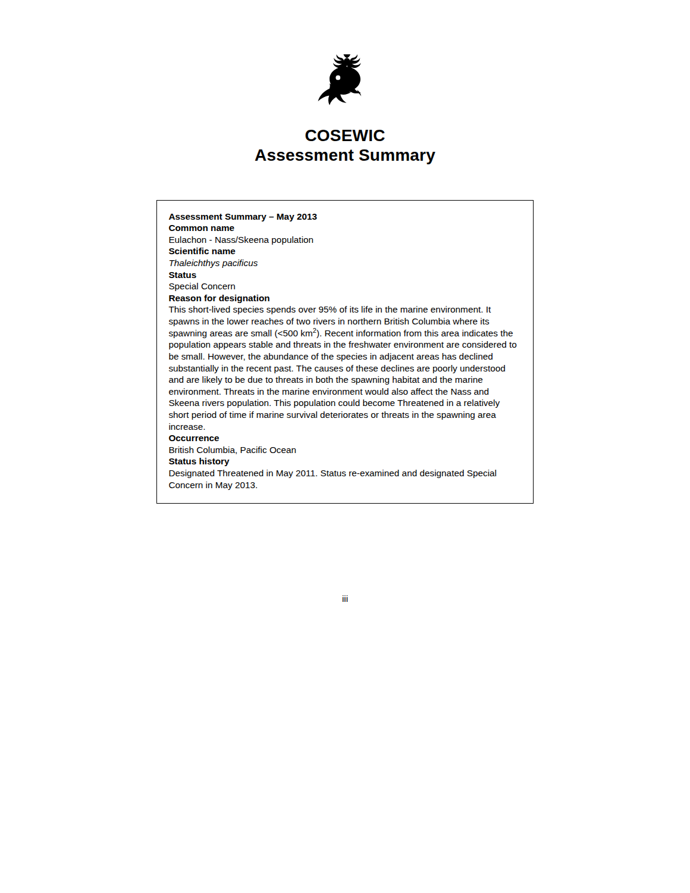COSEWIC
Assessment Summary
Assessment Summary – May 2013
Common name
Eulachon - Nass/Skeena population
Scientific name
Thaleichthys pacificus
Status
Special Concern
Reason for designation
This short-lived species spends over 95% of its life in the marine environment. It spawns in the lower reaches of two rivers in northern British Columbia where its spawning areas are small (<500 km2). Recent information from this area indicates the population appears stable and threats in the freshwater environment are considered to be small. However, the abundance of the species in adjacent areas has declined substantially in the recent past. The causes of these declines are poorly understood and are likely to be due to threats in both the spawning habitat and the marine environment. Threats in the marine environment would also affect the Nass and Skeena rivers population. This population could become Threatened in a relatively short period of time if marine survival deteriorates or threats in the spawning area increase.
Occurrence
British Columbia, Pacific Ocean
Status history
Designated Threatened in May 2011. Status re-examined and designated Special Concern in May 2013.
iii